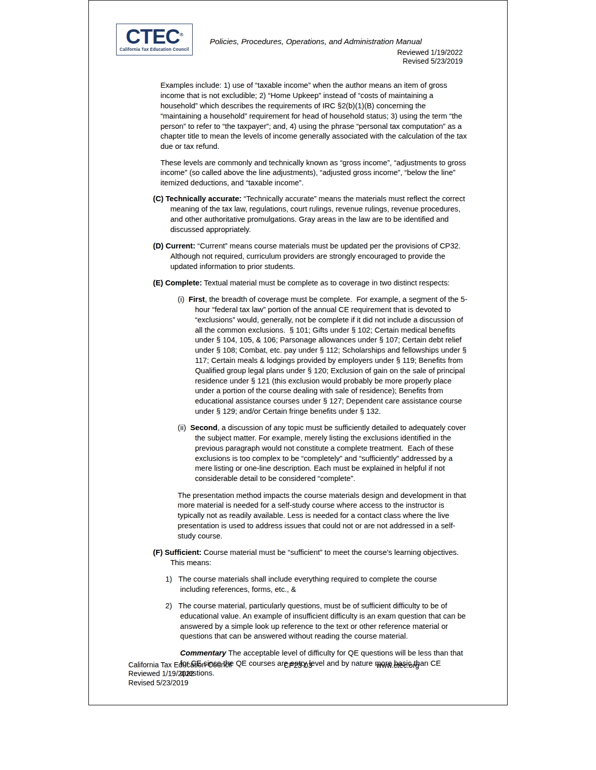CTEC®
California Tax Education Council
Policies, Procedures, Operations, and Administration Manual
Reviewed 1/19/2022
Revised 5/23/2019
Examples include: 1) use of “taxable income” when the author means an item of gross income that is not excludible; 2) “Home Upkeep” instead of “costs of maintaining a household” which describes the requirements of IRC §2(b)(1)(B) concerning the “maintaining a household” requirement for head of household status; 3) using the term “the person” to refer to “the taxpayer”; and, 4) using the phrase “personal tax computation” as a chapter title to mean the levels of income generally associated with the calculation of the tax due or tax refund.
These levels are commonly and technically known as “gross income”, “adjustments to gross income” (so called above the line adjustments), “adjusted gross income”, “below the line” itemized deductions, and “taxable income”.
(C) Technically accurate: “Technically accurate” means the materials must reflect the correct meaning of the tax law, regulations, court rulings, revenue rulings, revenue procedures, and other authoritative promulgations. Gray areas in the law are to be identified and discussed appropriately.
(D) Current: “Current” means course materials must be updated per the provisions of CP32. Although not required, curriculum providers are strongly encouraged to provide the updated information to prior students.
(E) Complete: Textual material must be complete as to coverage in two distinct respects:
(i) First, the breadth of coverage must be complete. For example, a segment of the 5-hour “federal tax law” portion of the annual CE requirement that is devoted to “exclusions” would, generally, not be complete if it did not include a discussion of all the common exclusions. § 101; Gifts under § 102; Certain medical benefits under § 104, 105, & 106; Parsonage allowances under § 107; Certain debt relief under § 108; Combat, etc. pay under § 112; Scholarships and fellowships under § 117; Certain meals & lodgings provided by employers under § 119; Benefits from Qualified group legal plans under § 120; Exclusion of gain on the sale of principal residence under § 121 (this exclusion would probably be more properly place under a portion of the course dealing with sale of residence); Benefits from educational assistance courses under § 127; Dependent care assistance course under § 129; and/or Certain fringe benefits under § 132.
(ii) Second, a discussion of any topic must be sufficiently detailed to adequately cover the subject matter. For example, merely listing the exclusions identified in the previous paragraph would not constitute a complete treatment. Each of these exclusions is too complex to be “completely” and “sufficiently” addressed by a mere listing or one-line description. Each must be explained in helpful if not considerable detail to be considered “complete”.
The presentation method impacts the course materials design and development in that more material is needed for a self-study course where access to the instructor is typically not as readily available. Less is needed for a contact class where the live presentation is used to address issues that could not or are not addressed in a self-study course.
(F) Sufficient: Course material must be “sufficient” to meet the course’s learning objectives. This means:
1) The course materials shall include everything required to complete the course including references, forms, etc., &
2) The course material, particularly questions, must be of sufficient difficulty to be of educational value. An example of insufficient difficulty is an exam question that can be answered by a simple look up reference to the text or other reference material or questions that can be answered without reading the course material.
Commentary The acceptable level of difficulty for QE questions will be less than that for CE since the QE courses are entry level and by nature more basic than CE questions.
California Tax Education Council
Reviewed 1/19/2022
Revised 5/23/2019
CP23-03
www.ctec.org